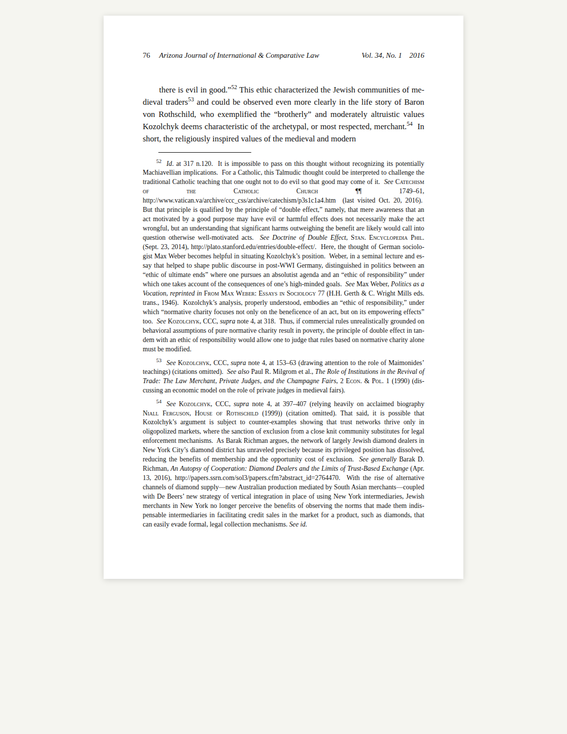76 Arizona Journal of International & Comparative Law Vol. 34, No. 1 2016
there is evil in good.”52 This ethic characterized the Jewish communities of medieval traders53 and could be observed even more clearly in the life story of Baron von Rothschild, who exemplified the “brotherly” and moderately altruistic values Kozolchyk deems characteristic of the archetypal, or most respected, merchant.54 In short, the religiously inspired values of the medieval and modern
52 Id. at 317 n.120. It is impossible to pass on this thought without recognizing its potentially Machiavellian implications. For a Catholic, this Talmudic thought could be interpreted to challenge the traditional Catholic teaching that one ought not to do evil so that good may come of it. See Catechism of the Catholic Church ¶¶ 1749–61, http://www.vatican.va/archive/ccc_css/archive/catechism/p3s1c1a4.htm (last visited Oct. 20, 2016). But that principle is qualified by the principle of “double effect,” namely, that mere awareness that an act motivated by a good purpose may have evil or harmful effects does not necessarily make the act wrongful, but an understanding that significant harms outweighing the benefit are likely would call into question otherwise well-motivated acts. See Doctrine of Double Effect, Stan. Encyclopedia Phil. (Sept. 23, 2014), http://plato.stanford.edu/entries/double-effect/. Here, the thought of German sociologist Max Weber becomes helpful in situating Kozolchyk’s position. Weber, in a seminal lecture and essay that helped to shape public discourse in post-WWI Germany, distinguished in politics between an “ethic of ultimate ends” where one pursues an absolutist agenda and an “ethic of responsibility” under which one takes account of the consequences of one’s high-minded goals. See Max Weber, Politics as a Vocation, reprinted in From Max Weber: Essays in Sociology 77 (H.H. Gerth & C. Wright Mills eds. trans., 1946). Kozolchyk’s analysis, properly understood, embodies an “ethic of responsibility,” under which “normative charity focuses not only on the beneficence of an act, but on its empowering effects” too. See Kozolchyk, CCC, supra note 4, at 318. Thus, if commercial rules unrealistically grounded on behavioral assumptions of pure normative charity result in poverty, the principle of double effect in tandem with an ethic of responsibility would allow one to judge that rules based on normative charity alone must be modified.
53 See Kozolchyk, CCC, supra note 4, at 153–63 (drawing attention to the role of Maimonides’ teachings) (citations omitted). See also Paul R. Milgrom et al., The Role of Institutions in the Revival of Trade: The Law Merchant, Private Judges, and the Champagne Fairs, 2 Econ. & Pol. 1 (1990) (discussing an economic model on the role of private judges in medieval fairs).
54 See Kozolchyk, CCC, supra note 4, at 397–407 (relying heavily on acclaimed biography Niall Ferguson, House of Rothschild (1999)) (citation omitted). That said, it is possible that Kozolchyk’s argument is subject to counter-examples showing that trust networks thrive only in oligopolized markets, where the sanction of exclusion from a close knit community substitutes for legal enforcement mechanisms. As Barak Richman argues, the network of largely Jewish diamond dealers in New York City’s diamond district has unraveled precisely because its privileged position has dissolved, reducing the benefits of membership and the opportunity cost of exclusion. See generally Barak D. Richman, An Autopsy of Cooperation: Diamond Dealers and the Limits of Trust-Based Exchange (Apr. 13, 2016), http://papers.ssrn.com/sol3/papers.cfm?abstract_id=2764470. With the rise of alternative channels of diamond supply—new Australian production mediated by South Asian merchants—coupled with De Beers’ new strategy of vertical integration in place of using New York intermediaries, Jewish merchants in New York no longer perceive the benefits of observing the norms that made them indispensable intermediaries in facilitating credit sales in the market for a product, such as diamonds, that can easily evade formal, legal collection mechanisms. See id.